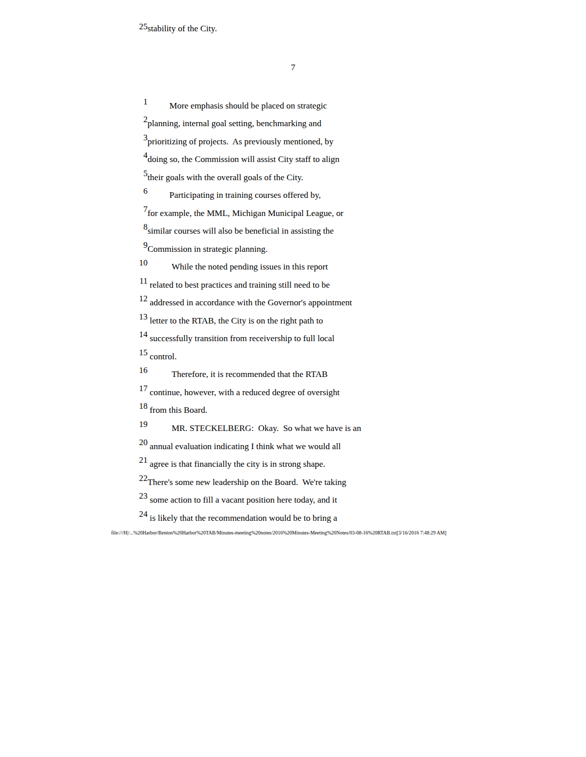| 25 | stability of the City. |
7
| 1 | More emphasis should be placed on strategic |
| 2 | planning, internal goal setting, benchmarking and |
| 3 | prioritizing of projects. As previously mentioned, by |
| 4 | doing so, the Commission will assist City staff to align |
| 5 | their goals with the overall goals of the City. |
| 6 | Participating in training courses offered by, |
| 7 | for example, the MML, Michigan Municipal League, or |
| 8 | similar courses will also be beneficial in assisting the |
| 9 | Commission in strategic planning. |
| 10 | While the noted pending issues in this report |
| 11 | related to best practices and training still need to be |
| 12 | addressed in accordance with the Governor's appointment |
| 13 | letter to the RTAB, the City is on the right path to |
| 14 | successfully transition from receivership to full local |
| 15 | control. |
| 16 | Therefore, it is recommended that the RTAB |
| 17 | continue, however, with a reduced degree of oversight |
| 18 | from this Board. |
| 19 | MR. STECKELBERG: Okay. So what we have is an |
| 20 | annual evaluation indicating I think what we would all |
| 21 | agree is that financially the city is in strong shape. |
| 22 | There's some new leadership on the Board. We're taking |
| 23 | some action to fill a vacant position here today, and it |
| 24 | is likely that the recommendation would be to bring a |
file:///H|/...%20Harbor/Benton%20Harbor%20TAB/Minutes-meeting%20notes/2016%20Minutes-Meeting%20Notes/03-08-16%20RTAB.txt[3/16/2016 7:48:29 AM]